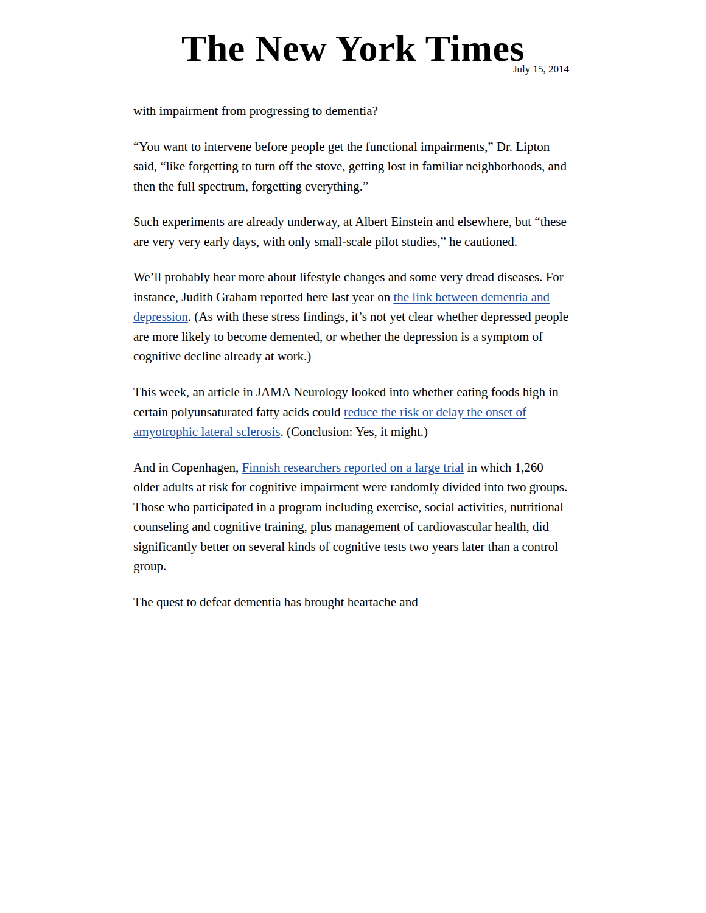The New York Times
July 15, 2014
with impairment from progressing to dementia?
“You want to intervene before people get the functional impairments,” Dr. Lipton said, “like forgetting to turn off the stove, getting lost in familiar neighborhoods, and then the full spectrum, forgetting everything.”
Such experiments are already underway, at Albert Einstein and elsewhere, but “these are very very early days, with only small-scale pilot studies,” he cautioned.
We’ll probably hear more about lifestyle changes and some very dread diseases. For instance, Judith Graham reported here last year on the link between dementia and depression. (As with these stress findings, it’s not yet clear whether depressed people are more likely to become demented, or whether the depression is a symptom of cognitive decline already at work.)
This week, an article in JAMA Neurology looked into whether eating foods high in certain polyunsaturated fatty acids could reduce the risk or delay the onset of amyotrophic lateral sclerosis. (Conclusion: Yes, it might.)
And in Copenhagen, Finnish researchers reported on a large trial in which 1,260 older adults at risk for cognitive impairment were randomly divided into two groups. Those who participated in a program including exercise, social activities, nutritional counseling and cognitive training, plus management of cardiovascular health, did significantly better on several kinds of cognitive tests two years later than a control group.
The quest to defeat dementia has brought heartache and